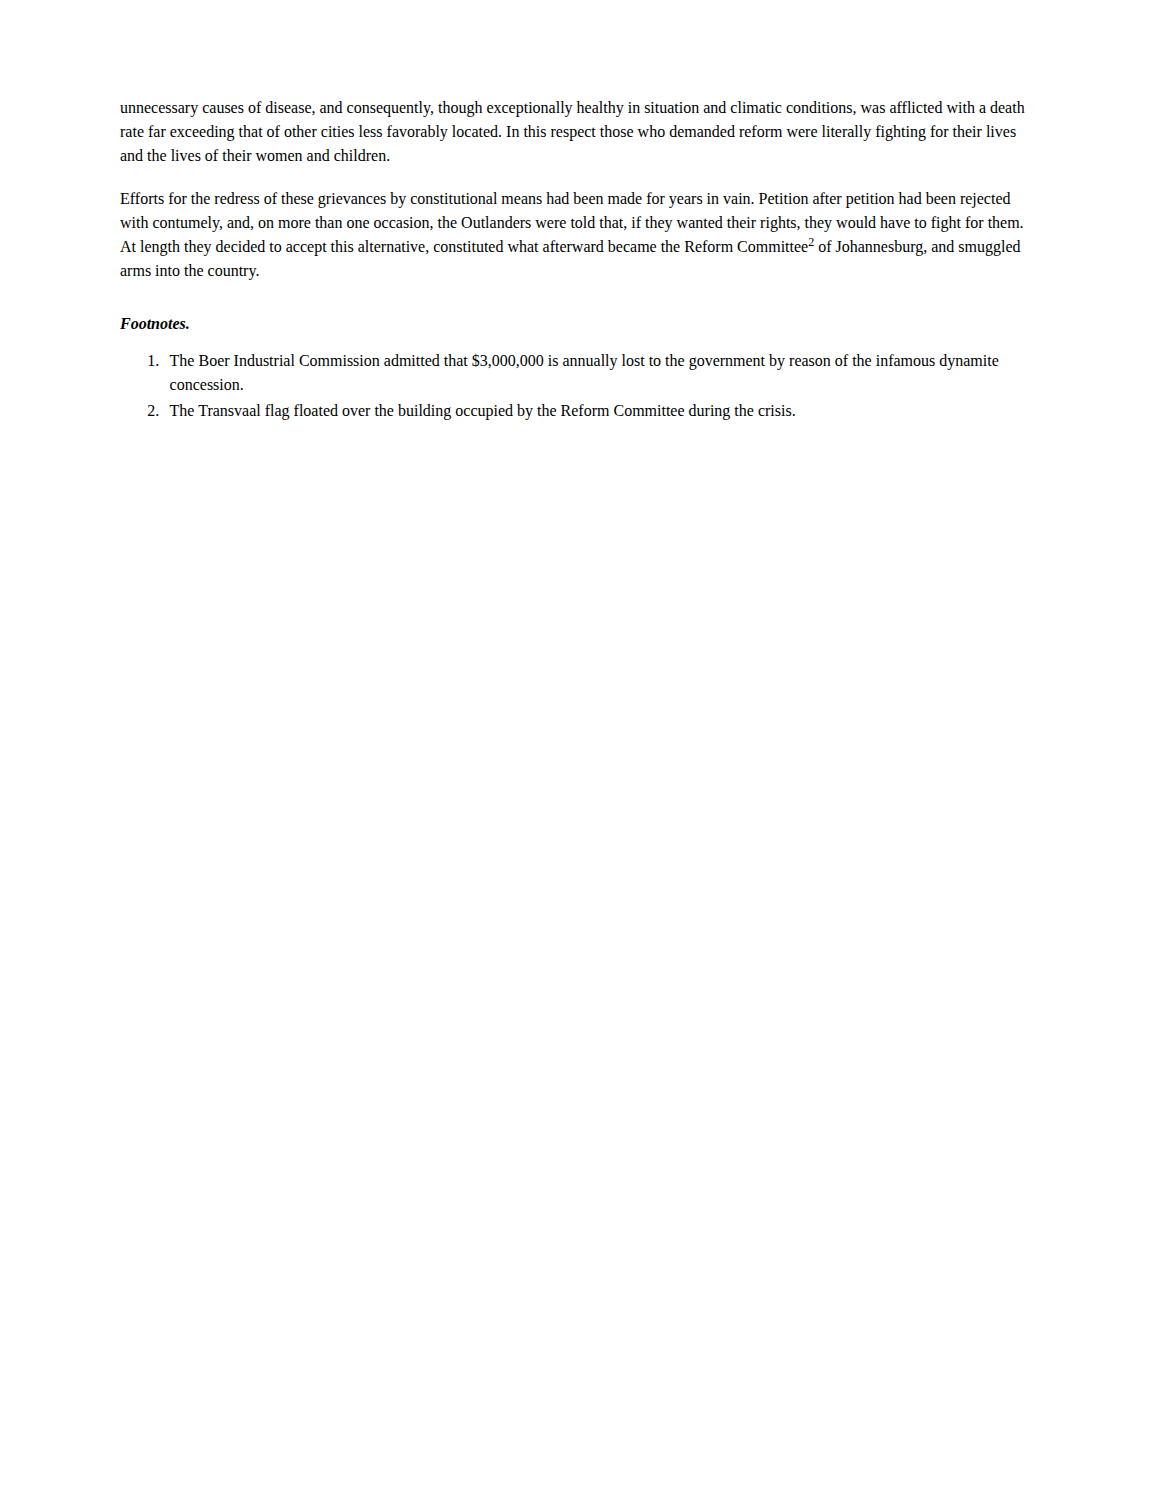unnecessary causes of disease, and consequently, though exceptionally healthy in situation and climatic conditions, was afflicted with a death rate far exceeding that of other cities less favorably located. In this respect those who demanded reform were literally fighting for their lives and the lives of their women and children.
Efforts for the redress of these grievances by constitutional means had been made for years in vain. Petition after petition had been rejected with contumely, and, on more than one occasion, the Outlanders were told that, if they wanted their rights, they would have to fight for them. At length they decided to accept this alternative, constituted what afterward became the Reform Committee2 of Johannesburg, and smuggled arms into the country.
Footnotes.
The Boer Industrial Commission admitted that $3,000,000 is annually lost to the government by reason of the infamous dynamite concession.
The Transvaal flag floated over the building occupied by the Reform Committee during the crisis.